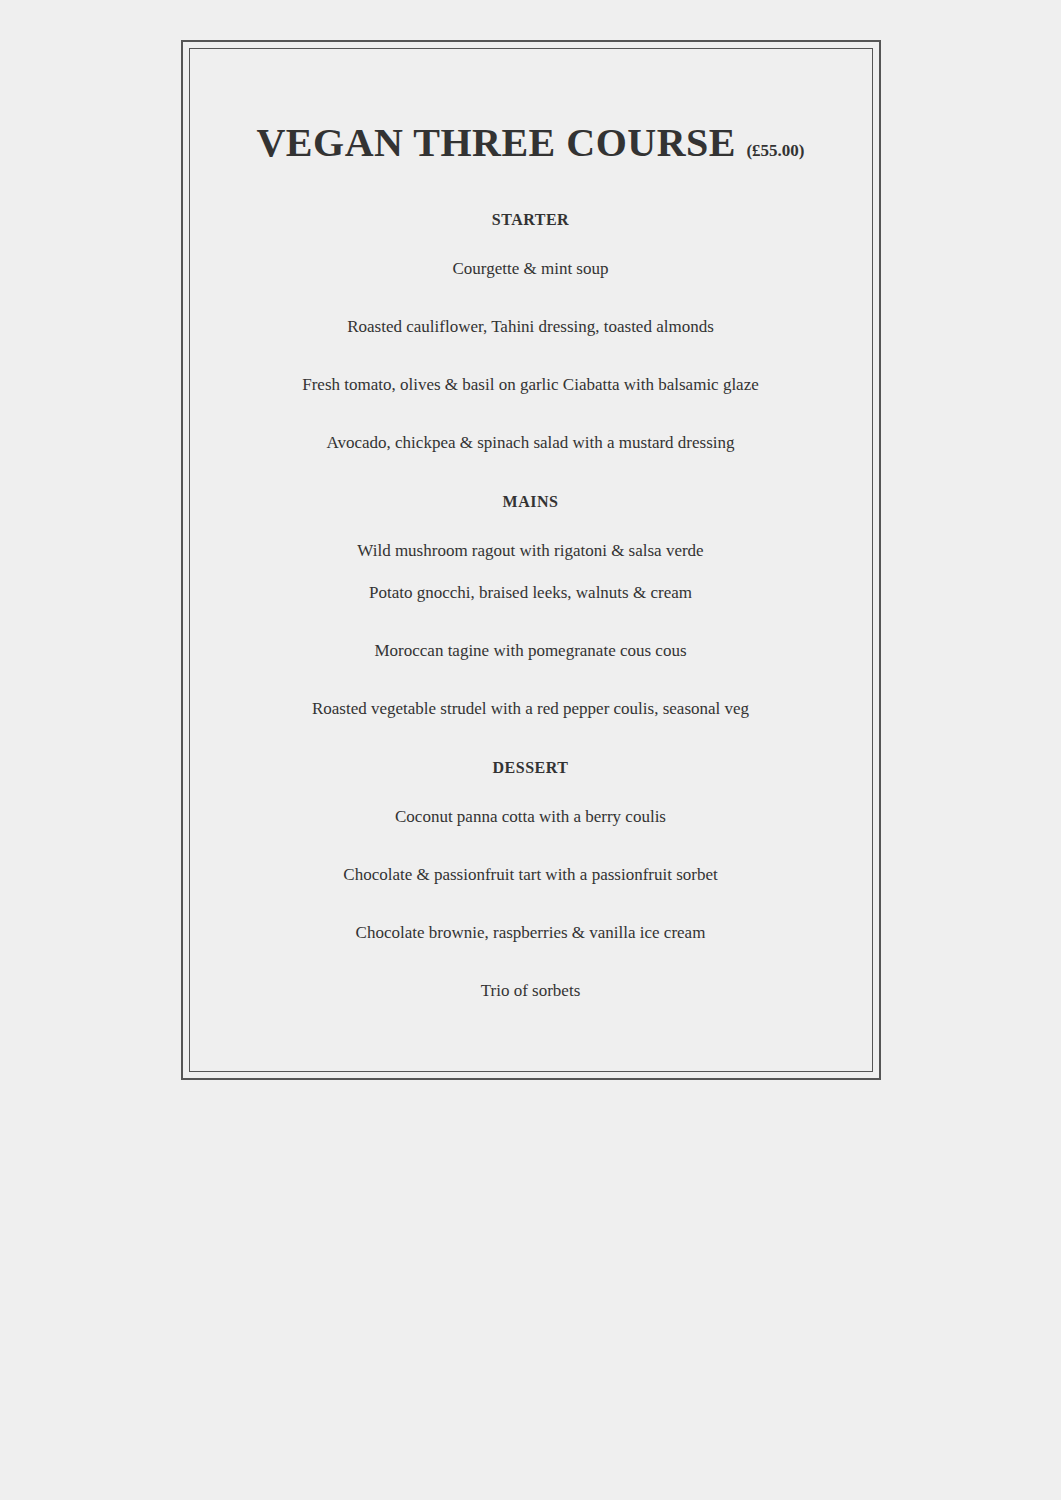VEGAN THREE COURSE (£55.00)
STARTER
Courgette & mint soup
Roasted cauliflower, Tahini dressing, toasted almonds
Fresh tomato, olives & basil on garlic Ciabatta with balsamic glaze
Avocado, chickpea & spinach salad with a mustard dressing
MAINS
Wild mushroom ragout with rigatoni & salsa verde
Potato gnocchi, braised leeks, walnuts & cream
Moroccan tagine with pomegranate cous cous
Roasted vegetable strudel with a red pepper coulis, seasonal veg
DESSERT
Coconut panna cotta with a berry coulis
Chocolate & passionfruit tart with a passionfruit sorbet
Chocolate brownie, raspberries & vanilla ice cream
Trio of sorbets